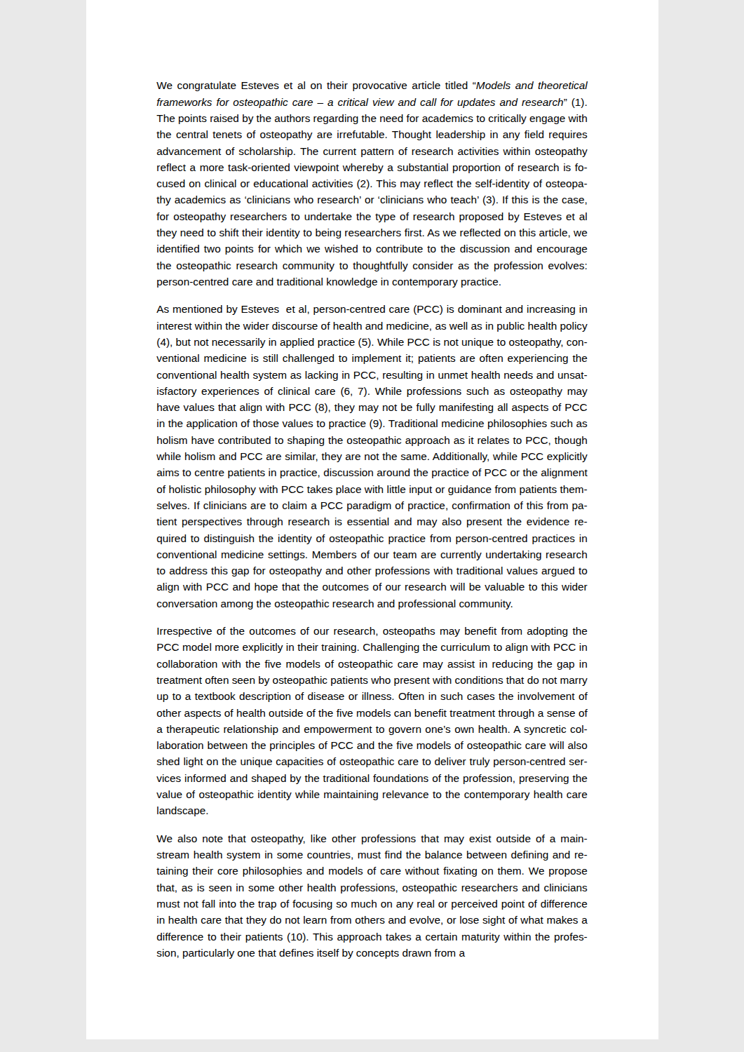We congratulate Esteves et al on their provocative article titled “Models and theoretical frameworks for osteopathic care – a critical view and call for updates and research” (1). The points raised by the authors regarding the need for academics to critically engage with the central tenets of osteopathy are irrefutable. Thought leadership in any field requires advancement of scholarship. The current pattern of research activities within osteopathy reflect a more task-oriented viewpoint whereby a substantial proportion of research is focused on clinical or educational activities (2). This may reflect the self-identity of osteopathy academics as ‘clinicians who research’ or ‘clinicians who teach’ (3). If this is the case, for osteopathy researchers to undertake the type of research proposed by Esteves et al they need to shift their identity to being researchers first. As we reflected on this article, we identified two points for which we wished to contribute to the discussion and encourage the osteopathic research community to thoughtfully consider as the profession evolves: person-centred care and traditional knowledge in contemporary practice.
As mentioned by Esteves et al, person-centred care (PCC) is dominant and increasing in interest within the wider discourse of health and medicine, as well as in public health policy (4), but not necessarily in applied practice (5). While PCC is not unique to osteopathy, conventional medicine is still challenged to implement it; patients are often experiencing the conventional health system as lacking in PCC, resulting in unmet health needs and unsatisfactory experiences of clinical care (6, 7). While professions such as osteopathy may have values that align with PCC (8), they may not be fully manifesting all aspects of PCC in the application of those values to practice (9). Traditional medicine philosophies such as holism have contributed to shaping the osteopathic approach as it relates to PCC, though while holism and PCC are similar, they are not the same. Additionally, while PCC explicitly aims to centre patients in practice, discussion around the practice of PCC or the alignment of holistic philosophy with PCC takes place with little input or guidance from patients themselves. If clinicians are to claim a PCC paradigm of practice, confirmation of this from patient perspectives through research is essential and may also present the evidence required to distinguish the identity of osteopathic practice from person-centred practices in conventional medicine settings. Members of our team are currently undertaking research to address this gap for osteopathy and other professions with traditional values argued to align with PCC and hope that the outcomes of our research will be valuable to this wider conversation among the osteopathic research and professional community.
Irrespective of the outcomes of our research, osteopaths may benefit from adopting the PCC model more explicitly in their training. Challenging the curriculum to align with PCC in collaboration with the five models of osteopathic care may assist in reducing the gap in treatment often seen by osteopathic patients who present with conditions that do not marry up to a textbook description of disease or illness. Often in such cases the involvement of other aspects of health outside of the five models can benefit treatment through a sense of a therapeutic relationship and empowerment to govern one’s own health. A syncretic collaboration between the principles of PCC and the five models of osteopathic care will also shed light on the unique capacities of osteopathic care to deliver truly person-centred services informed and shaped by the traditional foundations of the profession, preserving the value of osteopathic identity while maintaining relevance to the contemporary health care landscape.
We also note that osteopathy, like other professions that may exist outside of a mainstream health system in some countries, must find the balance between defining and retaining their core philosophies and models of care without fixating on them. We propose that, as is seen in some other health professions, osteopathic researchers and clinicians must not fall into the trap of focusing so much on any real or perceived point of difference in health care that they do not learn from others and evolve, or lose sight of what makes a difference to their patients (10). This approach takes a certain maturity within the profession, particularly one that defines itself by concepts drawn from a